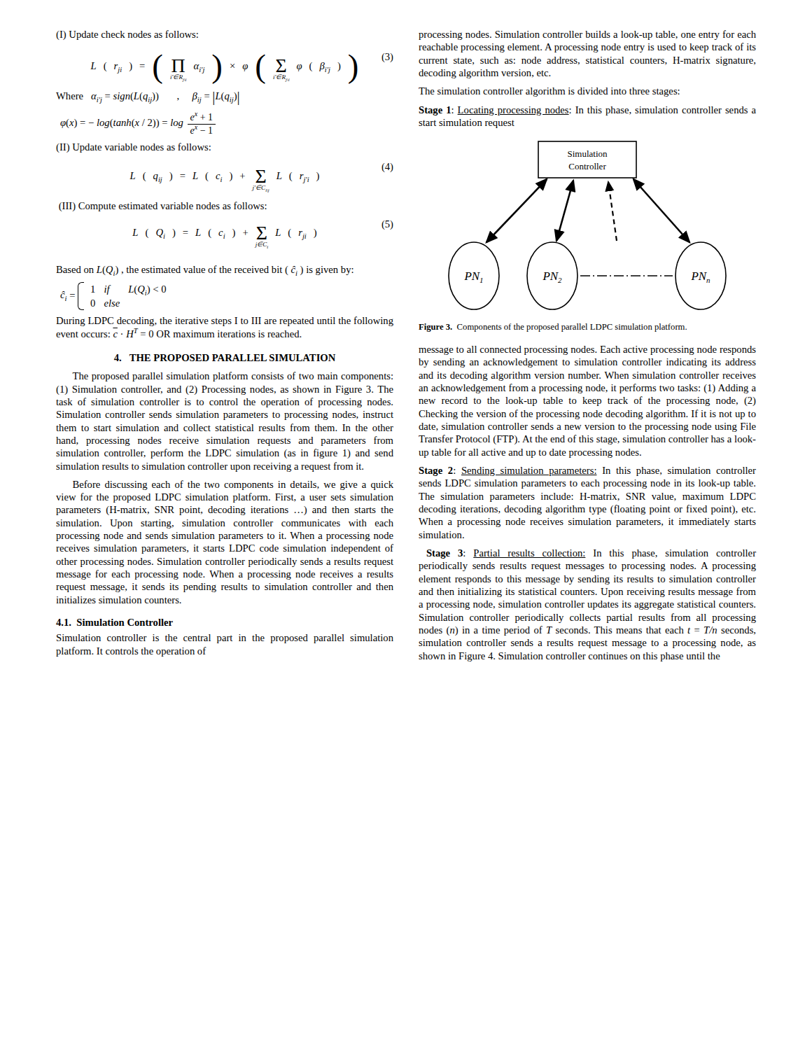(I) Update check nodes as follows:
(3)
L(rji) = ( Πi′∈Rj\i αi′j ) × φ ( Σi′∈Rj\i φ(βi′j) )
Where αi′j = sign(L(qij)) , βij = |L(qij)|
φ(x) = − log(tanh(x / 2)) = log ex + 1 ex − 1
(II) Update variable nodes as follows:
(4)
L(qij) = L(ci) + Σj′∈Ci\j L(rj′i)
(III) Compute estimated variable nodes as follows:
(5)
L(Qi) = L(ci) + Σj∈Ci L(rji)
Based on L(Qi) , the estimated value of the received bit ( ĉi ) is given by:
ĉi =
| 1 | if | L ( Q i ) < 0 |
| 0 | else | |
During LDPC decoding, the iterative steps I to III are repeated until the following event occurs: c · HT = 0 OR maximum iterations is reached.
4. THE PROPOSED PARALLEL SIMULATION
The proposed parallel simulation platform consists of two main components: (1) Simulation controller, and (2) Processing nodes, as shown in Figure 3. The task of simulation controller is to control the operation of processing nodes. Simulation controller sends simulation parameters to processing nodes, instruct them to start simulation and collect statistical results from them. In the other hand, processing nodes receive simulation requests and parameters from simulation controller, perform the LDPC simulation (as in figure 1) and send simulation results to simulation controller upon receiving a request from it.
Before discussing each of the two components in details, we give a quick view for the proposed LDPC simulation platform. First, a user sets simulation parameters (H-matrix, SNR point, decoding iterations …) and then starts the simulation. Upon starting, simulation controller communicates with each processing node and sends simulation parameters to it. When a processing node receives simulation parameters, it starts LDPC code simulation independent of other processing nodes. Simulation controller periodically sends a results request message for each processing node. When a processing node receives a results request message, it sends its pending results to simulation controller and then initializes simulation counters.
4.1. Simulation Controller
Simulation controller is the central part in the proposed parallel simulation platform. It controls the operation of
processing nodes. Simulation controller builds a look-up table, one entry for each reachable processing element. A processing node entry is used to keep track of its current state, such as: node address, statistical counters, H-matrix signature, decoding algorithm version, etc.
The simulation controller algorithm is divided into three stages:
Stage 1: Locating processing nodes: In this phase, simulation controller sends a start simulation request
Simulation Controller PN1 PN2 PNn
Figure 3. Components of the proposed parallel LDPC simulation platform.
message to all connected processing nodes. Each active processing node responds by sending an acknowledgement to simulation controller indicating its address and its decoding algorithm version number. When simulation controller receives an acknowledgement from a processing node, it performs two tasks: (1) Adding a new record to the look-up table to keep track of the processing node, (2) Checking the version of the processing node decoding algorithm. If it is not up to date, simulation controller sends a new version to the processing node using File Transfer Protocol (FTP). At the end of this stage, simulation controller has a look-up table for all active and up to date processing nodes.
Stage 2: Sending simulation parameters: In this phase, simulation controller sends LDPC simulation parameters to each processing node in its look-up table. The simulation parameters include: H-matrix, SNR value, maximum LDPC decoding iterations, decoding algorithm type (floating point or fixed point), etc. When a processing node receives simulation parameters, it immediately starts simulation.
Stage 3: Partial results collection: In this phase, simulation controller periodically sends results request messages to processing nodes. A processing element responds to this message by sending its results to simulation controller and then initializing its statistical counters. Upon receiving results message from a processing node, simulation controller updates its aggregate statistical counters. Simulation controller periodically collects partial results from all processing nodes (n) in a time period of T seconds. This means that each t = T/n seconds, simulation controller sends a results request message to a processing node, as shown in Figure 4. Simulation controller continues on this phase until the